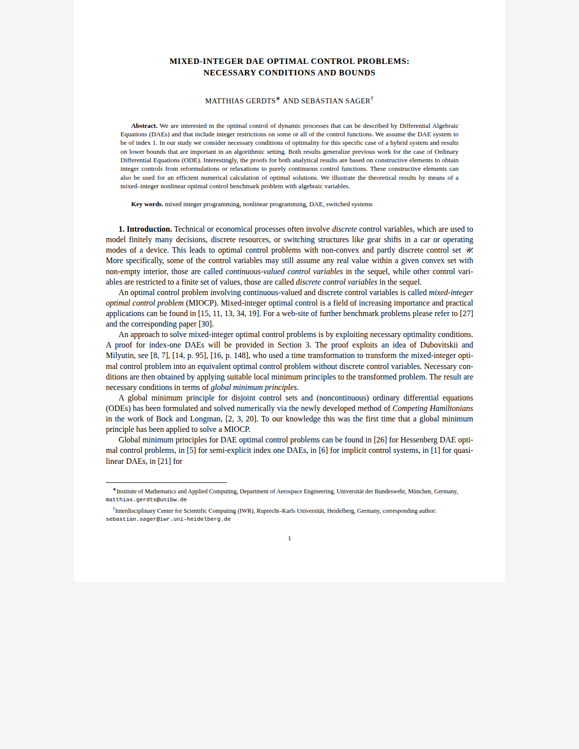Mixed-Integer DAE Optimal Control Problems:
Necessary Conditions and Bounds
Matthias Gerdts∗ and Sebastian Sager†
Abstract. We are interested in the optimal control of dynamic processes that can be described by Differential Algebraic Equations (DAEs) and that include integer restrictions on some or all of the control functions. We assume the DAE system to be of index 1. In our study we consider necessary conditions of optimality for this specific case of a hybrid system and results on lower bounds that are important in an algorithmic setting. Both results generalize previous work for the case of Ordinary Differential Equations (ODE). Interestingly, the proofs for both analytical results are based on constructive elements to obtain integer controls from reformulations or relaxations to purely continuous control functions. These constructive elements can also be used for an efficient numerical calculation of optimal solutions. We illustrate the theoretical results by means of a mixed–integer nonlinear optimal control benchmark problem with algebraic variables.
Key words. mixed integer programming, nonlinear programming, DAE, switched systems
1. Introduction. Technical or economical processes often involve discrete control variables, which are used to model finitely many decisions, discrete resources, or switching structures like gear shifts in a car or operating modes of a device. This leads to optimal control problems with non-convex and partly discrete control set 𝒰. More specifically, some of the control variables may still assume any real value within a given convex set with non-empty interior, those are called continuous-valued control variables in the sequel, while other control variables are restricted to a finite set of values, those are called discrete control variables in the sequel.
An optimal control problem involving continuous-valued and discrete control variables is called mixed-integer optimal control problem (MIOCP). Mixed-integer optimal control is a field of increasing importance and practical applications can be found in [15, 11, 13, 34, 19]. For a web-site of further benchmark problems please refer to [27] and the corresponding paper [30].
An approach to solve mixed-integer optimal control problems is by exploiting necessary optimality conditions. A proof for index-one DAEs will be provided in Section 3. The proof exploits an idea of Dubovitskii and Milyutin, see [8, 7], [14, p. 95], [16, p. 148], who used a time transformation to transform the mixed-integer optimal control problem into an equivalent optimal control problem without discrete control variables. Necessary conditions are then obtained by applying suitable local minimum principles to the transformed problem. The result are necessary conditions in terms of global minimum principles.
A global minimum principle for disjoint control sets and (noncontinuous) ordinary differential equations (ODEs) has been formulated and solved numerically via the newly developed method of Competing Hamiltonians in the work of Bock and Longman, [2, 3, 20]. To our knowledge this was the first time that a global minimum principle has been applied to solve a MIOCP.
Global minimum principles for DAE optimal control problems can be found in [26] for Hessenberg DAE optimal control problems, in [5] for semi-explicit index one DAEs, in [6] for implicit control systems, in [1] for quasilinear DAEs, in [21] for
∗Institute of Mathematics and Applied Computing, Department of Aerospace Engineering, Universität der Bundeswehr, München, Germany, matthias.gerdts@unibw.de
†Interdisciplinary Center for Scientific Computing (IWR), Ruprecht–Karls Universität, Heidelberg, Germany, corresponding author: sebastian.sager@iwr.uni-heidelberg.de
1